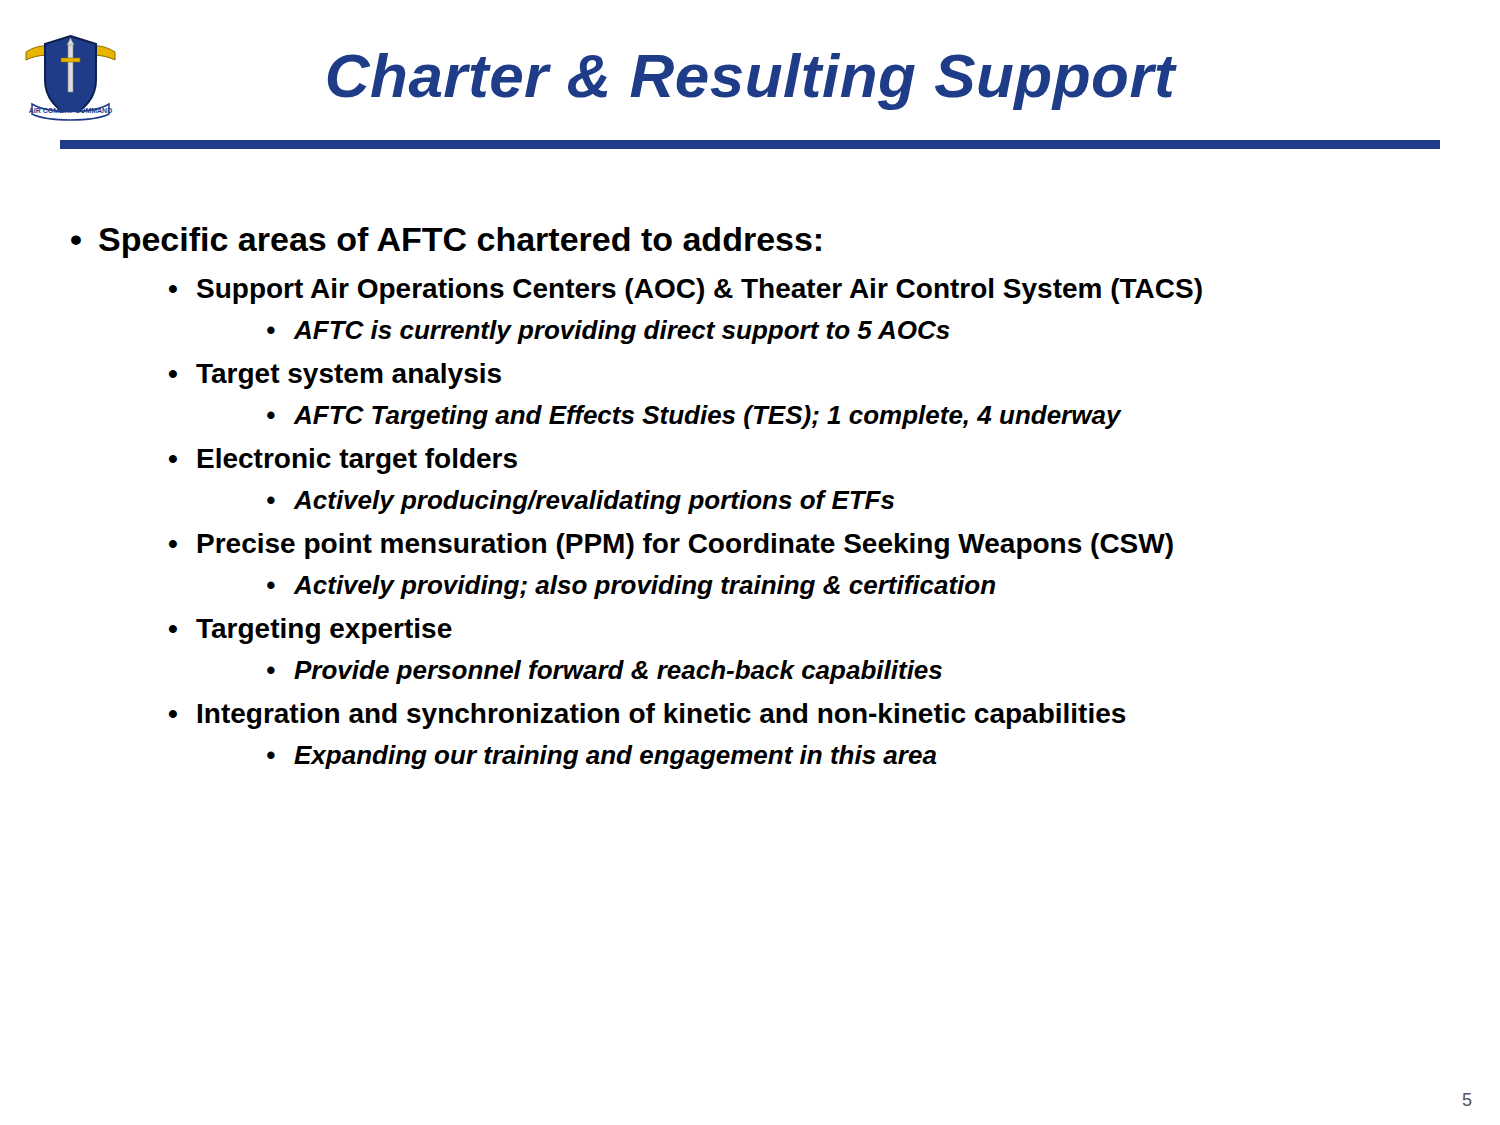AIR COMBAT COMMAND
Charter & Resulting Support
Specific areas of AFTC chartered to address:
Support Air Operations Centers (AOC) & Theater Air Control System (TACS)
AFTC is currently providing direct support to 5 AOCs
Target system analysis
AFTC Targeting and Effects Studies (TES); 1 complete, 4 underway
Electronic target folders
Actively producing/revalidating portions of ETFs
Precise point mensuration (PPM) for Coordinate Seeking Weapons (CSW)
Actively providing; also providing training & certification
Targeting expertise
Provide personnel forward & reach-back capabilities
Integration and synchronization of kinetic and non-kinetic capabilities
Expanding our training and engagement in this area
5